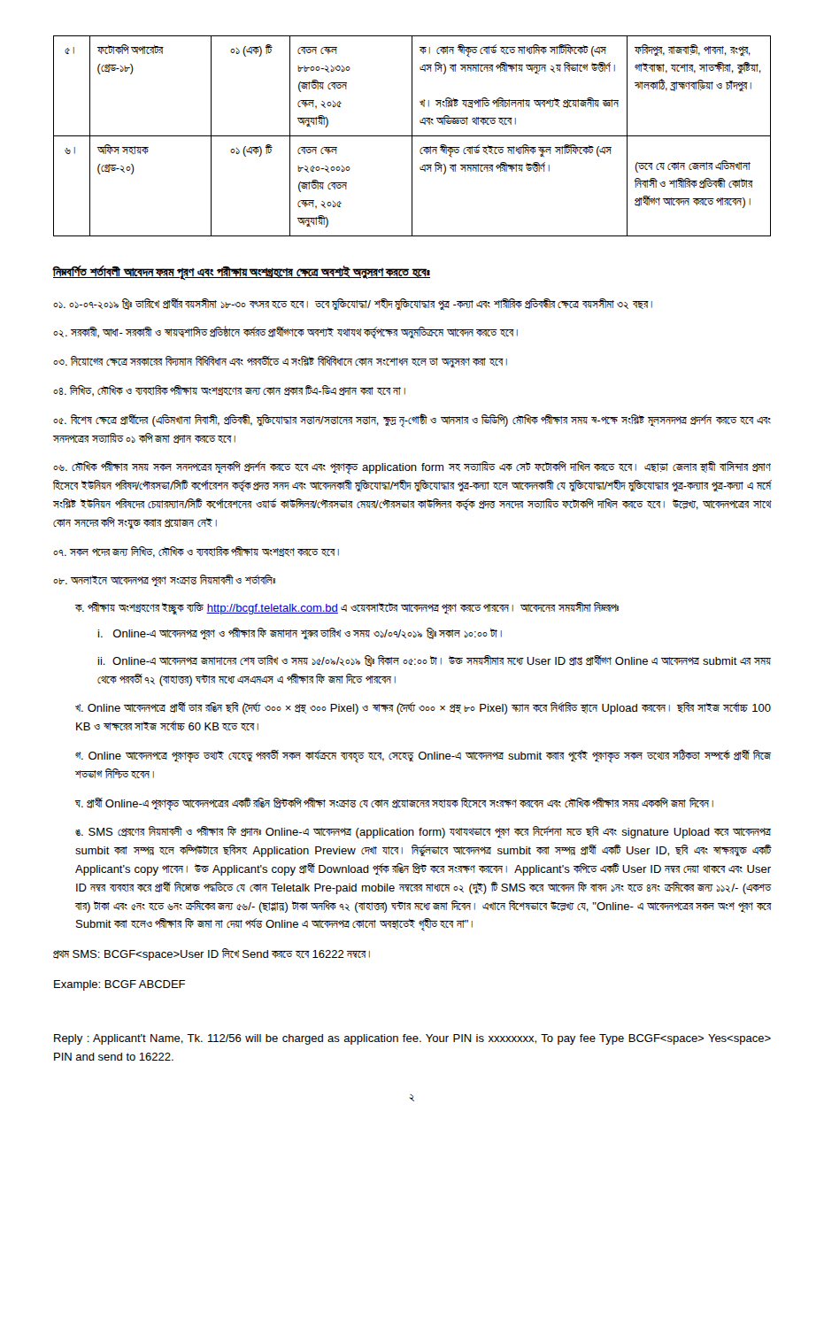| ৫। | ফটোকপি অপারেটর (গ্রেড-১৮) | ০১ (এক) টি | বেতন স্কেল ৮৮০০-২১৩১০ (জাতীয় বেতন স্কেল, ২০১৫ অনুযায়ী) | ক। কোন স্বীকৃত বোর্ড হতে মাধ্যমিক সার্টিফিকেট (এস এস সি) বা সমমানের পরীক্ষায় অন্যূন ২য় বিভাগে উত্তীর্ণ। খ। সংশ্লিষ্ট যন্ত্রপাতি পরিচালনায় অবশ্যই প্রয়োজনীয় জ্ঞান এবং অভিজ্ঞতা থাকতে হবে। | ফরিদপুর, রাজবাড়ী, পাবনা, রংপুর, গাইবান্ধা, যশোর, সাতক্ষীরা, কুষ্টিয়া, ঝালকাঠি, ব্রাহ্মণবাড়িয়া ও চাঁদপুর। |
| ৬। | অফিস সহায়ক (গ্রেড-২০) | ০১ (এক) টি | বেতন স্কেল ৮২৫০-২০০১০ (জাতীয় বেতন স্কেল, ২০১৫ অনুযায়ী) | কোন স্বীকৃত বোর্ড হইতে মাধ্যমিক স্কুল সার্টিফিকেট (এস এস সি) বা সমমানের পরীক্ষায় উত্তীর্ণ। | (তবে যে কোন জেলার এতিমখানা নিবাসী ও শারীরিক প্রতিবন্ধী কোটার প্রার্থীগণ আবেদন করতে পারবেন)। |
নিম্নবর্ণিত শর্তাবলী আবেদন ফরম পূরণ এবং পরীক্ষায় অংশগ্রহণের ক্ষেত্রে অবশ্যই অনুসরণ করতে হবেঃ
০১. ০১-০৭-২০১৯ খ্রিঃ তারিখে প্রার্থীর বয়সসীমা ১৮-৩০ বৎসর হতে হবে। তবে মুক্তিযোদ্ধা/ শহীদ মুক্তিযোদ্ধার পুত্র -কন্যা এবং শারীরিক প্রতিবন্ধীর ক্ষেত্রে বয়সসীমা ৩২ বছর।
০২. সরকারী, আধা- সরকারী ও স্বায়ত্বশাসিত প্রতিষ্ঠানে কর্মরত প্রার্থীগণকে অবশ্যই যথাযথ কর্তৃপক্ষের অনুমতিক্রমে আবেদন করতে হবে।
০৩. নিয়োগের ক্ষেত্রে সরকারের বিদ্যমান বিধিবিধান এবং পরবর্তীতে এ সংশ্লিষ্ট বিধিবিধানে কোন সংশোধন হলে তা অনুসরণ করা হবে।
০৪. লিখিত, মৌখিক ও ব্যবহারিক পরীক্ষায় অংশগ্রহণের জন্য কোন প্রকার টিএ-ডিএ প্রদান করা হবে না।
০৫. বিশেষ ক্ষেত্রে প্রার্থীদের (এতিমখানা নিবাসী, প্রতিবন্ধী, মুক্তিযোদ্ধার সন্তান/সন্তানের সন্তান, ক্ষুদ্র নৃ-গোষ্ঠী ও আনসার ও ভিডিপি) মৌখিক পরীক্ষার সময় স্ব-পক্ষে সংশ্লিষ্ট মূলসনদপত্র প্রদর্শন করতে হবে এবং সনদপত্রের সত্যায়িত ০১ কপি জমা প্রদান করতে হবে।
০৬. মৌখিক পরীক্ষার সময় সকল সনদপত্রের মূলকপি প্রদর্শন করতে হবে এবং পূরণকৃত application form সহ সত্যায়িত এক সেট ফটোকপি দাখিল করতে হবে। এছাড়া জেলার স্থায়ী বাসিন্দার প্রমাণ হিসেবে ইউনিয়ন পরিষদ/পৌরসভা/সিটি কর্পোরেশন কর্তৃক প্রদত্ত সনদ এবং আবেদনকারী মুক্তিযোদ্ধা/শহীদ মুক্তিযোদ্ধার পুত্র-কন্যা হলে আবেদনকারী যে মুক্তিযোদ্ধা/শহীদ মুক্তিযোদ্ধার পুত্র-কন্যার পুত্র-কন্যা এ মর্মে সংশ্লিষ্ট ইউনিয়ন পরিষদের চেয়ারম্যান/সিটি কর্পোরেশনের ওয়ার্ড কাউন্সিলর/পৌরসভার মেয়র/পৌরসভার কাউন্সিলর কর্তৃক প্রদত্ত সনদের সত্যায়িত ফটোকপি দাখিল করতে হবে। উল্লেখ্য, আবেদনপত্রের সাথে কোন সনদের কপি সংযুক্ত করার প্রয়োজন নেই।
০৭. সকল পদের জন্য লিখিত, মৌখিক ও ব্যবহারিক পরীক্ষায় অংশগ্রহণ করতে হবে।
০৮. অনলাইনে আবেদনপত্র পূরণ সংক্রান্ত নিয়মাবলী ও শর্তাবলিঃ
ক. পরীক্ষায় অংশগ্রহণের ইচ্ছুক ব্যক্তি http://bcgf.teletalk.com.bd এ ওয়েবসাইটের আবেদনপত্র পূরণ করতে পারবেন। আবেদনের সময়সীমা নিম্নরূপঃ
i. Online-এ আবেদনপত্র পূরণ ও পরীক্ষার ফি জমাদান শুরুর তারিখ ও সময় ৩১/০৭/২০১৯ খ্রিঃ সকাল ১০:০০ টা।
ii. Online-এ আবেদনপত্র জমাদানের শেষ তারিখ ও সময় ১৫/০৯/২০১৯ খ্রিঃ বিকাল ০৫:০০ টা। উক্ত সময়সীমার মধ্যে User ID প্রাপ্ত প্রার্থীগণ Online এ আবেদনপত্র submit এর সময় থেকে পরবর্তী ৭২ (বাহাত্তর) ঘন্টার মধ্যে এসএমএস এ পরীক্ষার ফি জমা দিতে পারবেন।
খ. Online আবেদনপত্রে প্রার্থী তার রঙিন ছবি (দৈর্ঘ্য ৩০০ × প্রস্থ ৩০০ Pixel) ও স্বাক্ষর (দৈর্ঘ্য ৩০০ × প্রস্থ ৮০ Pixel) স্ক্যান করে নির্ধারিত স্থানে Upload করবেন। ছবির সাইজ সর্বোচ্চ 100 KB ও স্বাক্ষরের সাইজ সর্বোচ্চ 60 KB হতে হবে।
গ. Online আবেদনপত্রে পূরণকৃত তথ্যই যেহেতু পরবর্তী সকল কার্যক্রমে ব্যবহৃত হবে, সেহেতু Online-এ আবেদনপত্র submit করার পূর্বেই পূরণকৃত সকল তথ্যের সঠিকতা সম্পর্কে প্রার্থী নিজে শতভাগ নিশ্চিত হবেন।
ঘ. প্রার্থী Online-এ পূরণকৃত আবেদনপত্রের একটি রঙিন প্রিন্টকপি পরীক্ষা সংক্রান্ত যে কোন প্রয়োজনের সহায়ক হিসেবে সংরক্ষণ করবেন এবং মৌখিক পরীক্ষার সময় এককপি জমা দিবেন।
ঙ. SMS প্রেরণের নিয়মাবলী ও পরীক্ষার ফি প্রদানঃ Online-এ আবেদনপত্র (application form) যথাযথভাবে পূরণ করে নির্দেশনা মতে ছবি এবং signature Upload করে আবেদনপত্র sumbit করা সম্পন্ন হলে কম্পিউটারে ছবিসহ Application Preview দেখা যাবে। নির্ভুলভাবে আবেদনপত্র sumbit করা সম্পন্ন প্রার্থী একটি User ID, ছবি এবং স্বাক্ষরযুক্ত একটি Applicant's copy পাবেন। উক্ত Applicant's copy প্রার্থী Download পূর্বক রঙিন প্রিন্ট করে সংরক্ষণ করবেন। Applicant's কপিতে একটি User ID নম্বর দেয়া থাকবে এবং User ID নম্বর ব্যবহার করে প্রার্থী নিম্নোক্ত পদ্ধতিতে যে কোন Teletalk Pre-paid mobile নম্বরের মাধ্যমে ০২ (দুই) টি SMS করে আবেদন ফি বাবদ ১নং হতে ৪নং ক্রমিকের জন্য ১১২/- (একশত বার) টাকা এবং ৫নং হতে ৬নং ক্রমিকের জন্য ৫৬/- (ছাপ্পান্ন) টাকা অনধিক ৭২ (বাহাত্তর) ঘন্টার মধ্যে জমা দিবেন। এখানে বিশেষভাবে উল্লেখ্য যে, "Online- এ আবেদনপত্রের সকল অংশ পূরণ করে Submit করা হলেও পরীক্ষার ফি জমা না দেয়া পর্যন্ত Online এ আবেদনপত্র কোনো অবস্থাতেই গৃহীত হবে না"।
প্রথম SMS: BCGF<space>User ID লিখে Send করতে হবে 16222 নম্বরে।
Example: BCGF ABCDEF
Reply : Applicant't Name, Tk. 112/56 will be charged as application fee. Your PIN is xxxxxxxx, To pay fee Type BCGF<space> Yes<space> PIN and send to 16222.
২